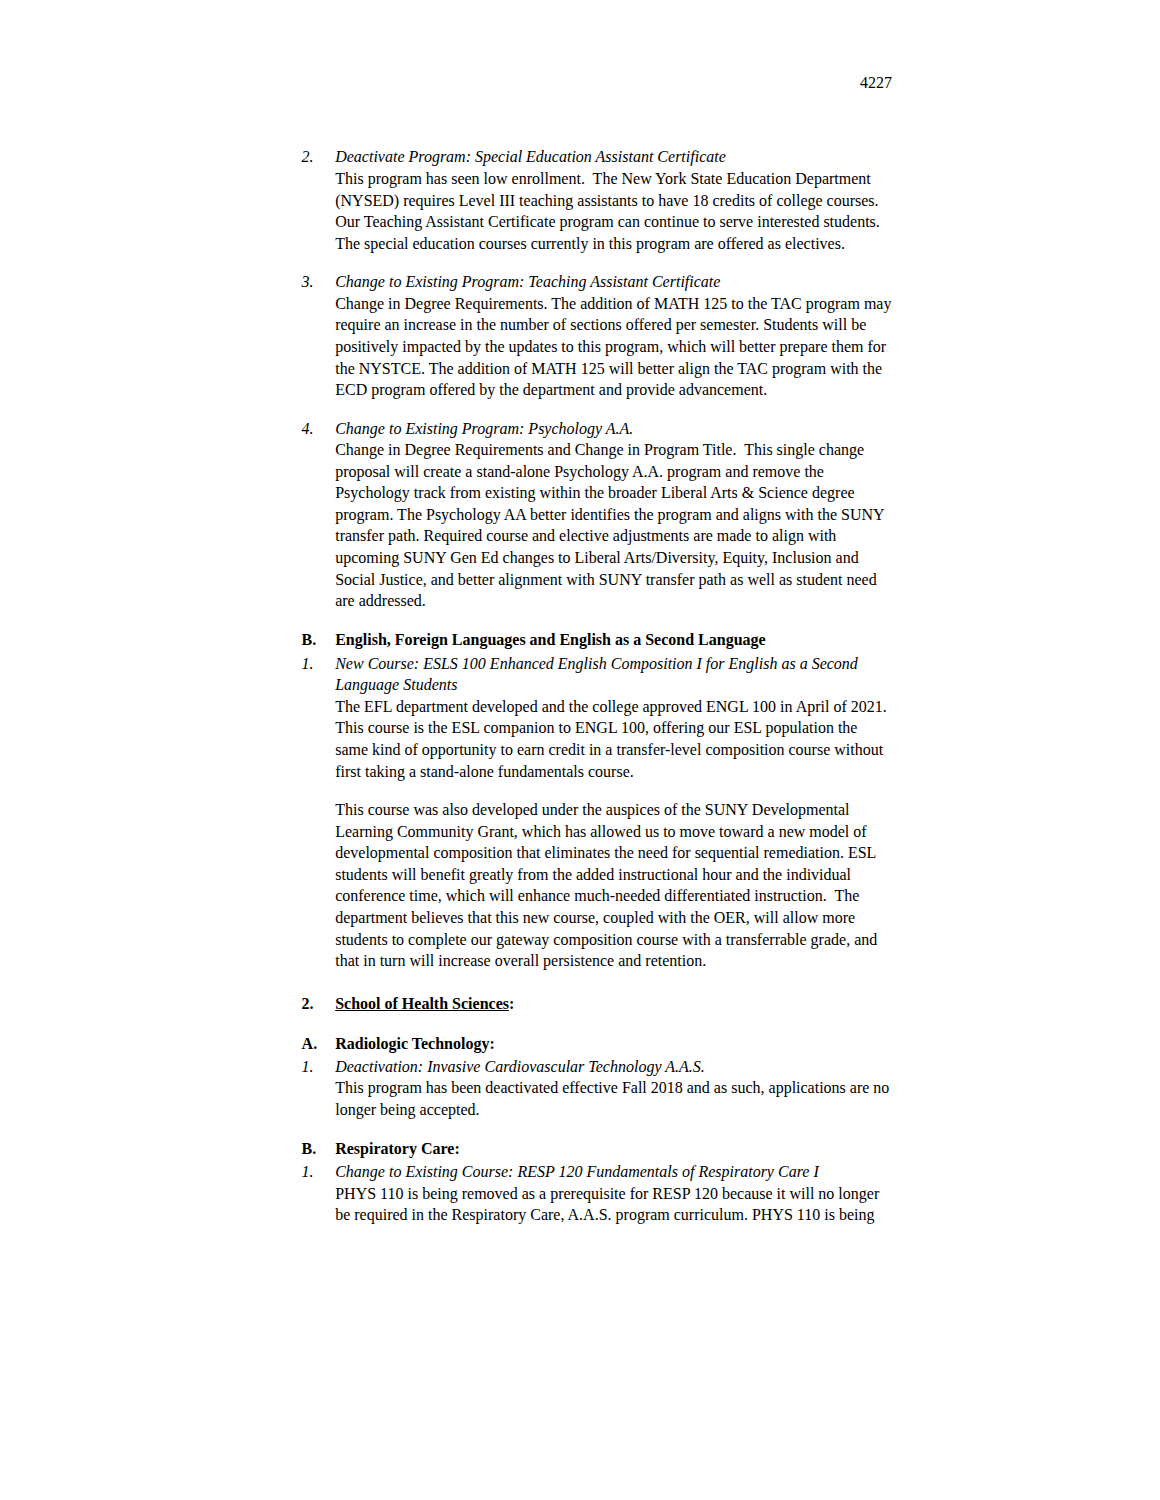4227
2.
Deactivate Program: Special Education Assistant Certificate
This program has seen low enrollment. The New York State Education Department (NYSED) requires Level III teaching assistants to have 18 credits of college courses. Our Teaching Assistant Certificate program can continue to serve interested students. The special education courses currently in this program are offered as electives.
3.
Change to Existing Program: Teaching Assistant Certificate
Change in Degree Requirements. The addition of MATH 125 to the TAC program may require an increase in the number of sections offered per semester. Students will be positively impacted by the updates to this program, which will better prepare them for the NYSTCE. The addition of MATH 125 will better align the TAC program with the ECD program offered by the department and provide advancement.
4.
Change to Existing Program: Psychology A.A.
Change in Degree Requirements and Change in Program Title. This single change proposal will create a stand-alone Psychology A.A. program and remove the Psychology track from existing within the broader Liberal Arts & Science degree program. The Psychology AA better identifies the program and aligns with the SUNY transfer path. Required course and elective adjustments are made to align with upcoming SUNY Gen Ed changes to Liberal Arts/Diversity, Equity, Inclusion and Social Justice, and better alignment with SUNY transfer path as well as student need are addressed.
B.
English, Foreign Languages and English as a Second Language
1.
New Course: ESLS 100 Enhanced English Composition I for English as a Second Language Students
The EFL department developed and the college approved ENGL 100 in April of 2021. This course is the ESL companion to ENGL 100, offering our ESL population the same kind of opportunity to earn credit in a transfer-level composition course without first taking a stand-alone fundamentals course.
This course was also developed under the auspices of the SUNY Developmental Learning Community Grant, which has allowed us to move toward a new model of developmental composition that eliminates the need for sequential remediation. ESL students will benefit greatly from the added instructional hour and the individual conference time, which will enhance much-needed differentiated instruction. The department believes that this new course, coupled with the OER, will allow more students to complete our gateway composition course with a transferrable grade, and that in turn will increase overall persistence and retention.
2.
School of Health Sciences:
A.
Radiologic Technology:
1.
Deactivation: Invasive Cardiovascular Technology A.A.S.
This program has been deactivated effective Fall 2018 and as such, applications are no longer being accepted.
B.
Respiratory Care:
1.
Change to Existing Course: RESP 120 Fundamentals of Respiratory Care I
PHYS 110 is being removed as a prerequisite for RESP 120 because it will no longer be required in the Respiratory Care, A.A.S. program curriculum. PHYS 110 is being